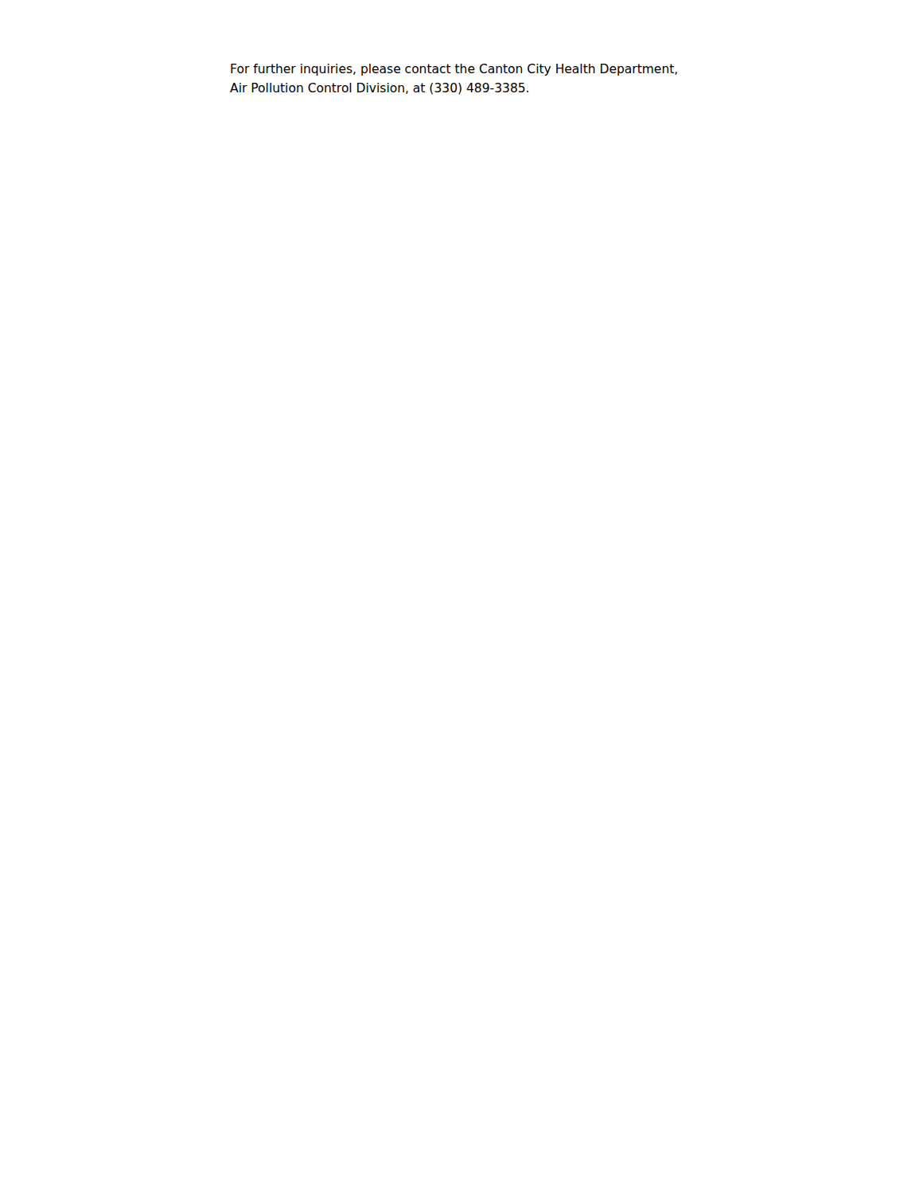For further inquiries, please contact the Canton City Health Department, Air Pollution Control Division, at (330) 489-3385.